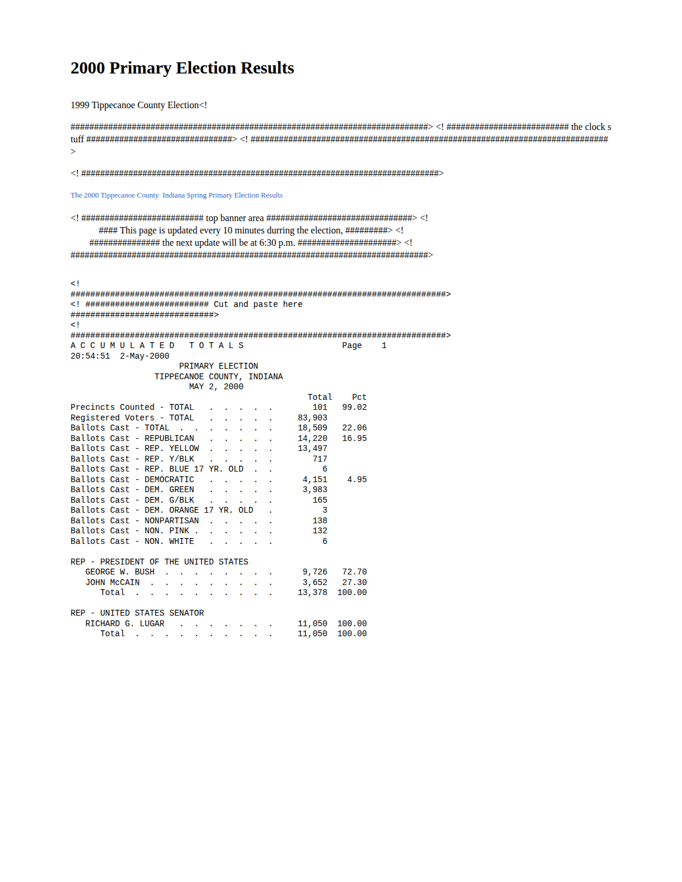2000 Primary Election Results
1999 Tippecanoe County Election<!
############################################################################> <! ########################## the clock stuff ###############################> <! ############################################################################>
<! ############################################################################>
The 2000 Tippecanoe County Indiana Spring Primary Election Results
<! ########################## top banner area ###############################> <! #### This page is updated every 10 minutes durring the election, #########> <! ############### the next update will be at 6:30 p.m. #####################> <! ############################################################################>
<!
############################################################################>
<! ######################### Cut and paste here
#############################>
<!
############################################################################>
A C C U M U L A T E D   T O T A L S                    Page    1
20:54:51  2-May-2000
                      PRIMARY ELECTION
                 TIPPECANOE COUNTY, INDIANA
                        MAY 2, 2000
                                                Total    Pct
Precincts Counted - TOTAL   .  .  .  .  .        101   99.02
Registered Voters - TOTAL   .  .  .  .  .     83,903
Ballots Cast - TOTAL  .  .  .  .  .  .  .     18,509   22.06
Ballots Cast - REPUBLICAN   .  .  .  .  .     14,220   16.95
Ballots Cast - REP. YELLOW  .  .  .  .  .     13,497
Ballots Cast - REP. Y/BLK   .  .  .  .  .        717
Ballots Cast - REP. BLUE 17 YR. OLD  .  .          6
Ballots Cast - DEMOCRATIC   .  .  .  .  .      4,151    4.95
Ballots Cast - DEM. GREEN   .  .  .  .  .      3,983
Ballots Cast - DEM. G/BLK   .  .  .  .  .        165
Ballots Cast - DEM. ORANGE 17 YR. OLD   .          3
Ballots Cast - NONPARTISAN  .  .  .  .  .        138
Ballots Cast - NON. PINK .  .  .  .  .  .        132
Ballots Cast - NON. WHITE   .  .  .  .  .          6

REP - PRESIDENT OF THE UNITED STATES
   GEORGE W. BUSH  .  .  .  .  .  .  .  .      9,726   72.70
   JOHN McCAIN  .  .  .  .  .  .  .  .  .      3,652   27.30
      Total  .  .  .  .  .  .  .  .  .  .     13,378  100.00

REP - UNITED STATES SENATOR
   RICHARD G. LUGAR   .  .  .  .  .  .  .     11,050  100.00
      Total  .  .  .  .  .  .  .  .  .  .     11,050  100.00